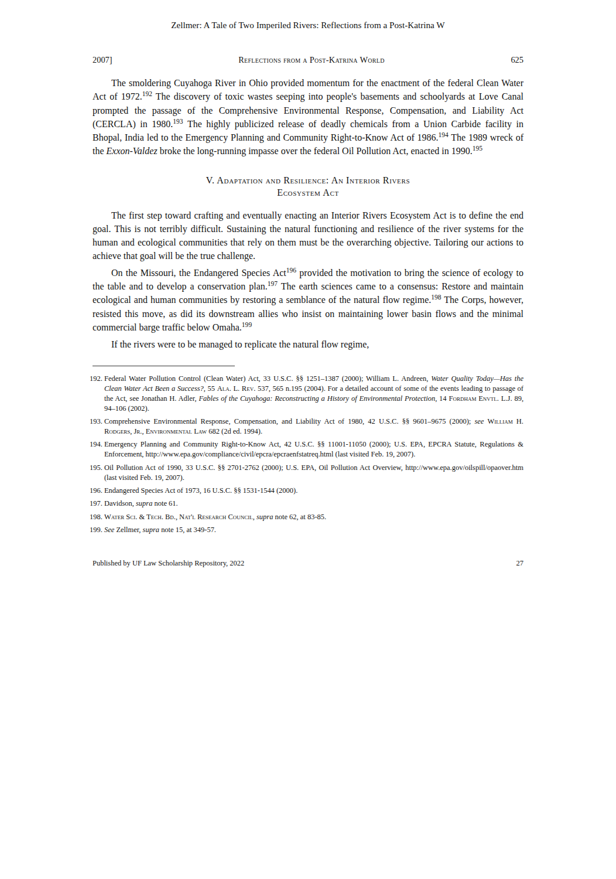Zellmer: A Tale of Two Imperiled Rivers: Reflections from a Post-Katrina W
2007] Reflections from a Post-Katrina World 625
The smoldering Cuyahoga River in Ohio provided momentum for the enactment of the federal Clean Water Act of 1972.192 The discovery of toxic wastes seeping into people's basements and schoolyards at Love Canal prompted the passage of the Comprehensive Environmental Response, Compensation, and Liability Act (CERCLA) in 1980.193 The highly publicized release of deadly chemicals from a Union Carbide facility in Bhopal, India led to the Emergency Planning and Community Right-to-Know Act of 1986.194 The 1989 wreck of the Exxon-Valdez broke the long-running impasse over the federal Oil Pollution Act, enacted in 1990.195
V. Adaptation and Resilience: An Interior Rivers
Ecosystem Act
The first step toward crafting and eventually enacting an Interior Rivers Ecosystem Act is to define the end goal. This is not terribly difficult. Sustaining the natural functioning and resilience of the river systems for the human and ecological communities that rely on them must be the overarching objective. Tailoring our actions to achieve that goal will be the true challenge.
On the Missouri, the Endangered Species Act196 provided the motivation to bring the science of ecology to the table and to develop a conservation plan.197 The earth sciences came to a consensus: Restore and maintain ecological and human communities by restoring a semblance of the natural flow regime.198 The Corps, however, resisted this move, as did its downstream allies who insist on maintaining lower basin flows and the minimal commercial barge traffic below Omaha.199
If the rivers were to be managed to replicate the natural flow regime,
Federal Water Pollution Control (Clean Water) Act, 33 U.S.C. §§ 1251–1387 (2000); William L. Andreen, Water Quality Today—Has the Clean Water Act Been a Success?, 55 Ala. L. Rev. 537, 565 n.195 (2004). For a detailed account of some of the events leading to passage of the Act, see Jonathan H. Adler, Fables of the Cuyahoga: Reconstructing a History of Environmental Protection, 14 Fordham Envtl. L.J. 89, 94–106 (2002).
Comprehensive Environmental Response, Compensation, and Liability Act of 1980, 42 U.S.C. §§ 9601–9675 (2000); see William H. Rodgers, Jr., Environmental Law 682 (2d ed. 1994).
Emergency Planning and Community Right-to-Know Act, 42 U.S.C. §§ 11001-11050 (2000); U.S. EPA, EPCRA Statute, Regulations & Enforcement, http://www.epa.gov/compliance/civil/epcra/epcraenfstatreq.html (last visited Feb. 19, 2007).
Oil Pollution Act of 1990, 33 U.S.C. §§ 2701-2762 (2000); U.S. EPA, Oil Pollution Act Overview, http://www.epa.gov/oilspill/opaover.htm (last visited Feb. 19, 2007).
Endangered Species Act of 1973, 16 U.S.C. §§ 1531-1544 (2000).
Davidson, supra note 61.
Water Sci. & Tech. Bd., Nat'l Research Council, supra note 62, at 83-85.
See Zellmer, supra note 15, at 349-57.
Published by UF Law Scholarship Repository, 2022 27